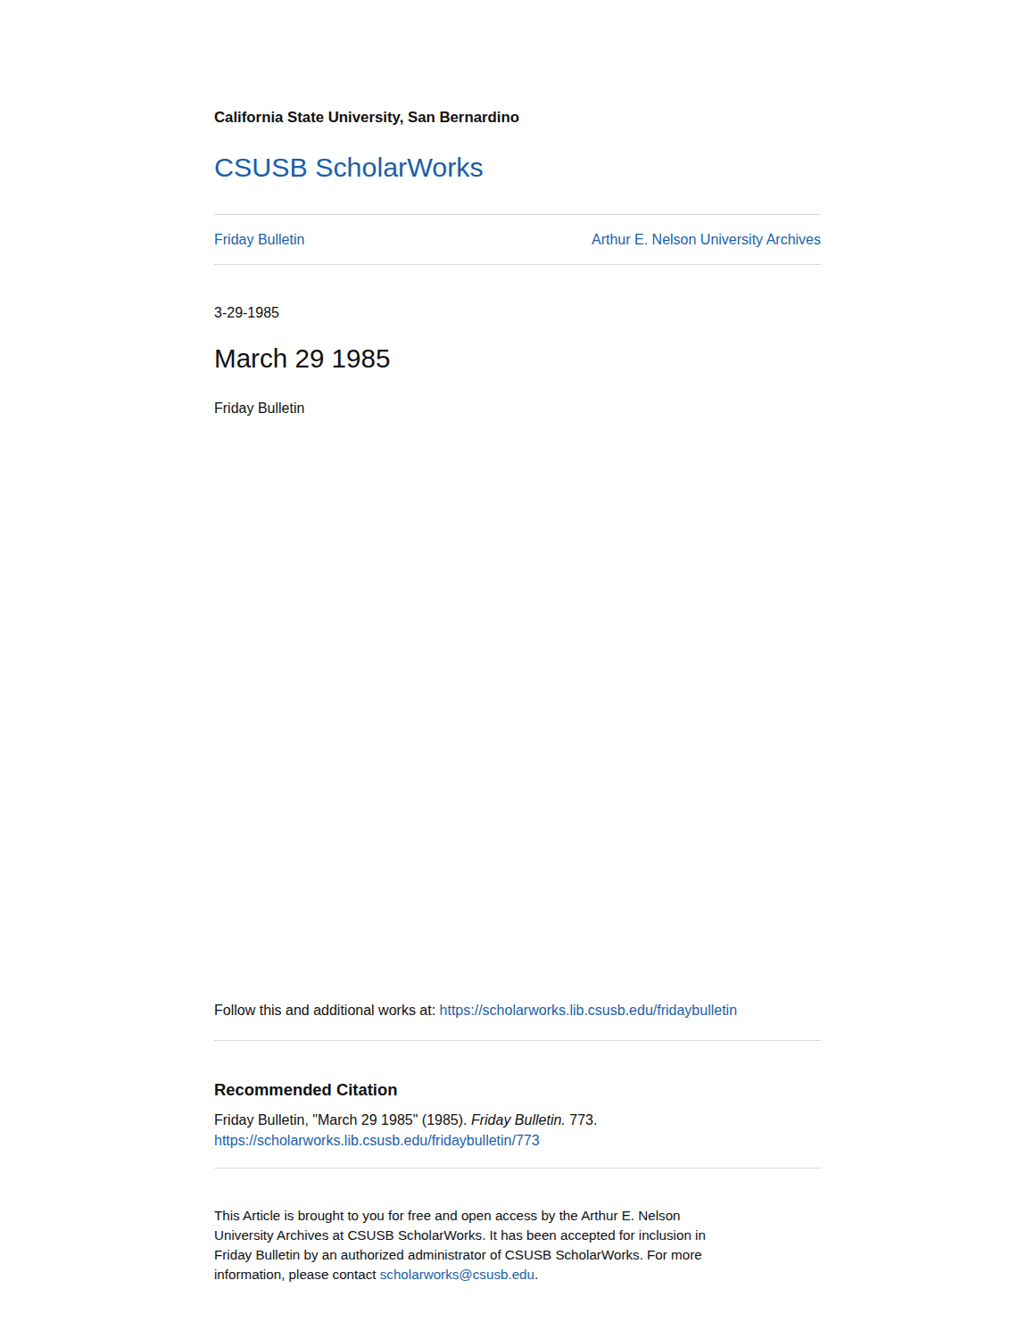California State University, San Bernardino
CSUSB ScholarWorks
Friday Bulletin Arthur E. Nelson University Archives
3-29-1985
March 29 1985
Friday Bulletin
Follow this and additional works at: https://scholarworks.lib.csusb.edu/fridaybulletin
Recommended Citation
Friday Bulletin, "March 29 1985" (1985). Friday Bulletin. 773.
https://scholarworks.lib.csusb.edu/fridaybulletin/773
This Article is brought to you for free and open access by the Arthur E. Nelson University Archives at CSUSB ScholarWorks. It has been accepted for inclusion in Friday Bulletin by an authorized administrator of CSUSB ScholarWorks. For more information, please contact scholarworks@csusb.edu.